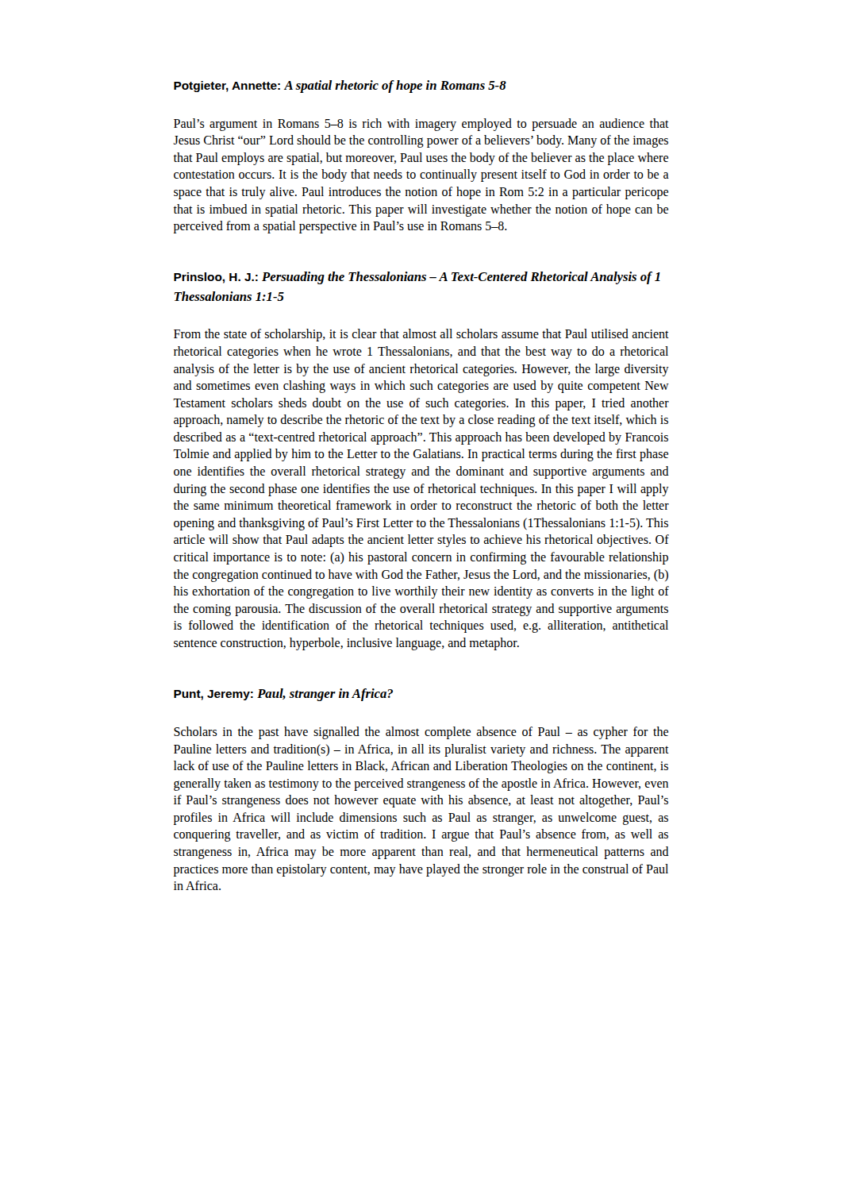Potgieter, Annette: A spatial rhetoric of hope in Romans 5-8
Paul’s argument in Romans 5–8 is rich with imagery employed to persuade an audience that Jesus Christ “our” Lord should be the controlling power of a believers’ body. Many of the images that Paul employs are spatial, but moreover, Paul uses the body of the believer as the place where contestation occurs. It is the body that needs to continually present itself to God in order to be a space that is truly alive. Paul introduces the notion of hope in Rom 5:2 in a particular pericope that is imbued in spatial rhetoric. This paper will investigate whether the notion of hope can be perceived from a spatial perspective in Paul’s use in Romans 5–8.
Prinsloo, H. J.: Persuading the Thessalonians – A Text-Centered Rhetorical Analysis of 1 Thessalonians 1:1-5
From the state of scholarship, it is clear that almost all scholars assume that Paul utilised ancient rhetorical categories when he wrote 1 Thessalonians, and that the best way to do a rhetorical analysis of the letter is by the use of ancient rhetorical categories. However, the large diversity and sometimes even clashing ways in which such categories are used by quite competent New Testament scholars sheds doubt on the use of such categories. In this paper, I tried another approach, namely to describe the rhetoric of the text by a close reading of the text itself, which is described as a “text-centred rhetorical approach”. This approach has been developed by Francois Tolmie and applied by him to the Letter to the Galatians. In practical terms during the first phase one identifies the overall rhetorical strategy and the dominant and supportive arguments and during the second phase one identifies the use of rhetorical techniques. In this paper I will apply the same minimum theoretical framework in order to reconstruct the rhetoric of both the letter opening and thanksgiving of Paul’s First Letter to the Thessalonians (1Thessalonians 1:1-5). This article will show that Paul adapts the ancient letter styles to achieve his rhetorical objectives. Of critical importance is to note: (a) his pastoral concern in confirming the favourable relationship the congregation continued to have with God the Father, Jesus the Lord, and the missionaries, (b) his exhortation of the congregation to live worthily their new identity as converts in the light of the coming parousia. The discussion of the overall rhetorical strategy and supportive arguments is followed the identification of the rhetorical techniques used, e.g. alliteration, antithetical sentence construction, hyperbole, inclusive language, and metaphor.
Punt, Jeremy: Paul, stranger in Africa?
Scholars in the past have signalled the almost complete absence of Paul – as cypher for the Pauline letters and tradition(s) – in Africa, in all its pluralist variety and richness. The apparent lack of use of the Pauline letters in Black, African and Liberation Theologies on the continent, is generally taken as testimony to the perceived strangeness of the apostle in Africa. However, even if Paul’s strangeness does not however equate with his absence, at least not altogether, Paul’s profiles in Africa will include dimensions such as Paul as stranger, as unwelcome guest, as conquering traveller, and as victim of tradition. I argue that Paul’s absence from, as well as strangeness in, Africa may be more apparent than real, and that hermeneutical patterns and practices more than epistolary content, may have played the stronger role in the construal of Paul in Africa.